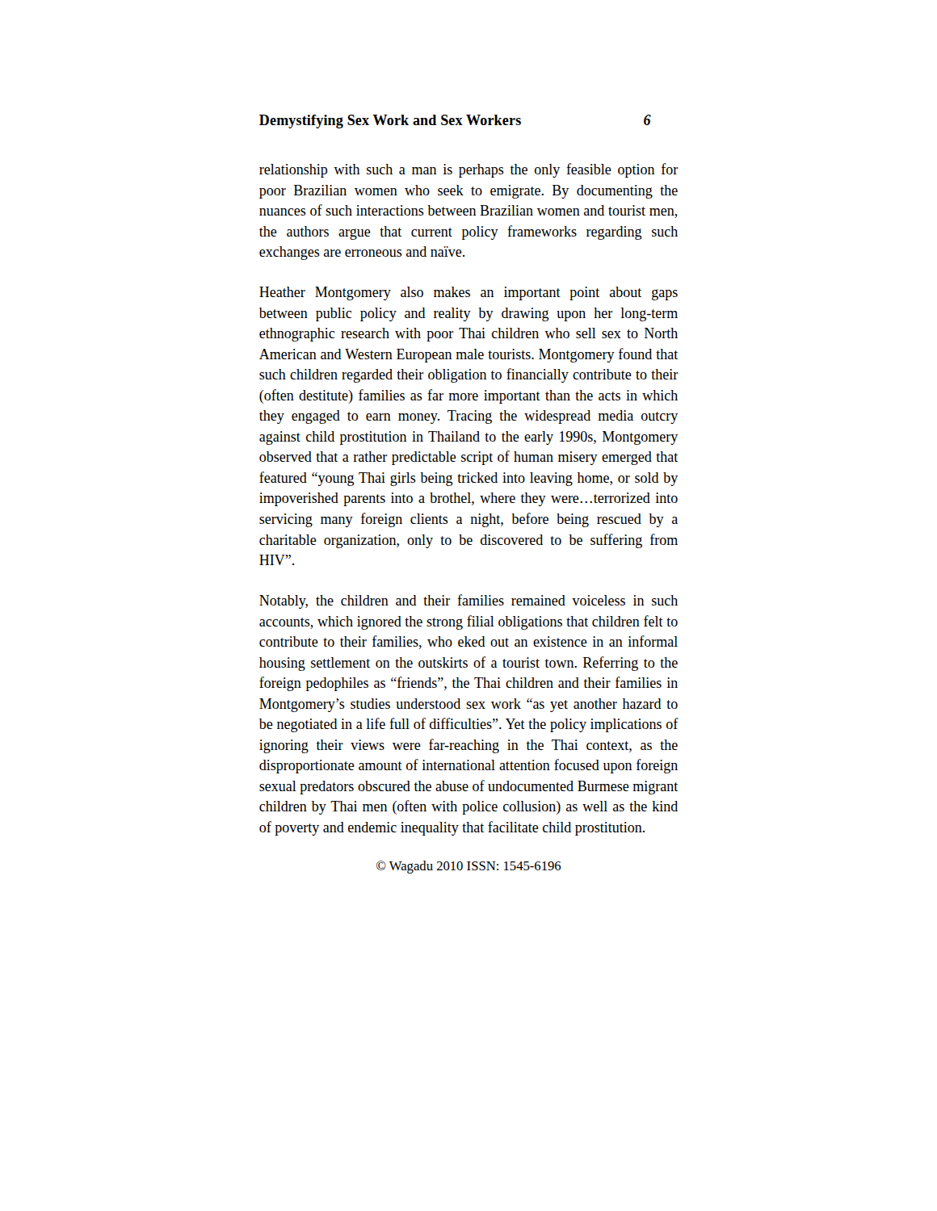Demystifying Sex Work and Sex Workers 6
relationship with such a man is perhaps the only feasible option for poor Brazilian women who seek to emigrate. By documenting the nuances of such interactions between Brazilian women and tourist men, the authors argue that current policy frameworks regarding such exchanges are erroneous and naïve.
Heather Montgomery also makes an important point about gaps between public policy and reality by drawing upon her long-term ethnographic research with poor Thai children who sell sex to North American and Western European male tourists. Montgomery found that such children regarded their obligation to financially contribute to their (often destitute) families as far more important than the acts in which they engaged to earn money. Tracing the widespread media outcry against child prostitution in Thailand to the early 1990s, Montgomery observed that a rather predictable script of human misery emerged that featured “young Thai girls being tricked into leaving home, or sold by impoverished parents into a brothel, where they were…terrorized into servicing many foreign clients a night, before being rescued by a charitable organization, only to be discovered to be suffering from HIV”.
Notably, the children and their families remained voiceless in such accounts, which ignored the strong filial obligations that children felt to contribute to their families, who eked out an existence in an informal housing settlement on the outskirts of a tourist town. Referring to the foreign pedophiles as “friends”, the Thai children and their families in Montgomery’s studies understood sex work “as yet another hazard to be negotiated in a life full of difficulties”. Yet the policy implications of ignoring their views were far-reaching in the Thai context, as the disproportionate amount of international attention focused upon foreign sexual predators obscured the abuse of undocumented Burmese migrant children by Thai men (often with police collusion) as well as the kind of poverty and endemic inequality that facilitate child prostitution.
© Wagadu 2010 ISSN: 1545-6196